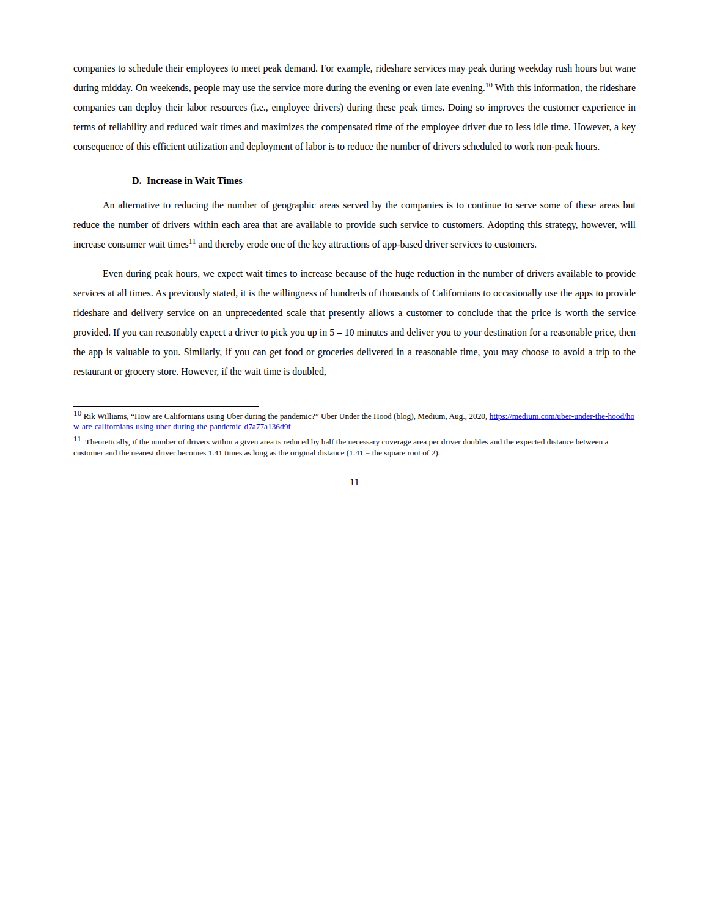companies to schedule their employees to meet peak demand. For example, rideshare services may peak during weekday rush hours but wane during midday. On weekends, people may use the service more during the evening or even late evening.10 With this information, the rideshare companies can deploy their labor resources (i.e., employee drivers) during these peak times. Doing so improves the customer experience in terms of reliability and reduced wait times and maximizes the compensated time of the employee driver due to less idle time. However, a key consequence of this efficient utilization and deployment of labor is to reduce the number of drivers scheduled to work non-peak hours.
D. Increase in Wait Times
An alternative to reducing the number of geographic areas served by the companies is to continue to serve some of these areas but reduce the number of drivers within each area that are available to provide such service to customers. Adopting this strategy, however, will increase consumer wait times11 and thereby erode one of the key attractions of app-based driver services to customers.
Even during peak hours, we expect wait times to increase because of the huge reduction in the number of drivers available to provide services at all times. As previously stated, it is the willingness of hundreds of thousands of Californians to occasionally use the apps to provide rideshare and delivery service on an unprecedented scale that presently allows a customer to conclude that the price is worth the service provided. If you can reasonably expect a driver to pick you up in 5 – 10 minutes and deliver you to your destination for a reasonable price, then the app is valuable to you. Similarly, if you can get food or groceries delivered in a reasonable time, you may choose to avoid a trip to the restaurant or grocery store. However, if the wait time is doubled,
10 Rik Williams, “How are Californians using Uber during the pandemic?” Uber Under the Hood (blog), Medium, Aug., 2020, https://medium.com/uber-under-the-hood/how-are-californians-using-uber-during-the-pandemic-d7a77a136d9f
11 Theoretically, if the number of drivers within a given area is reduced by half the necessary coverage area per driver doubles and the expected distance between a customer and the nearest driver becomes 1.41 times as long as the original distance (1.41 = the square root of 2).
11